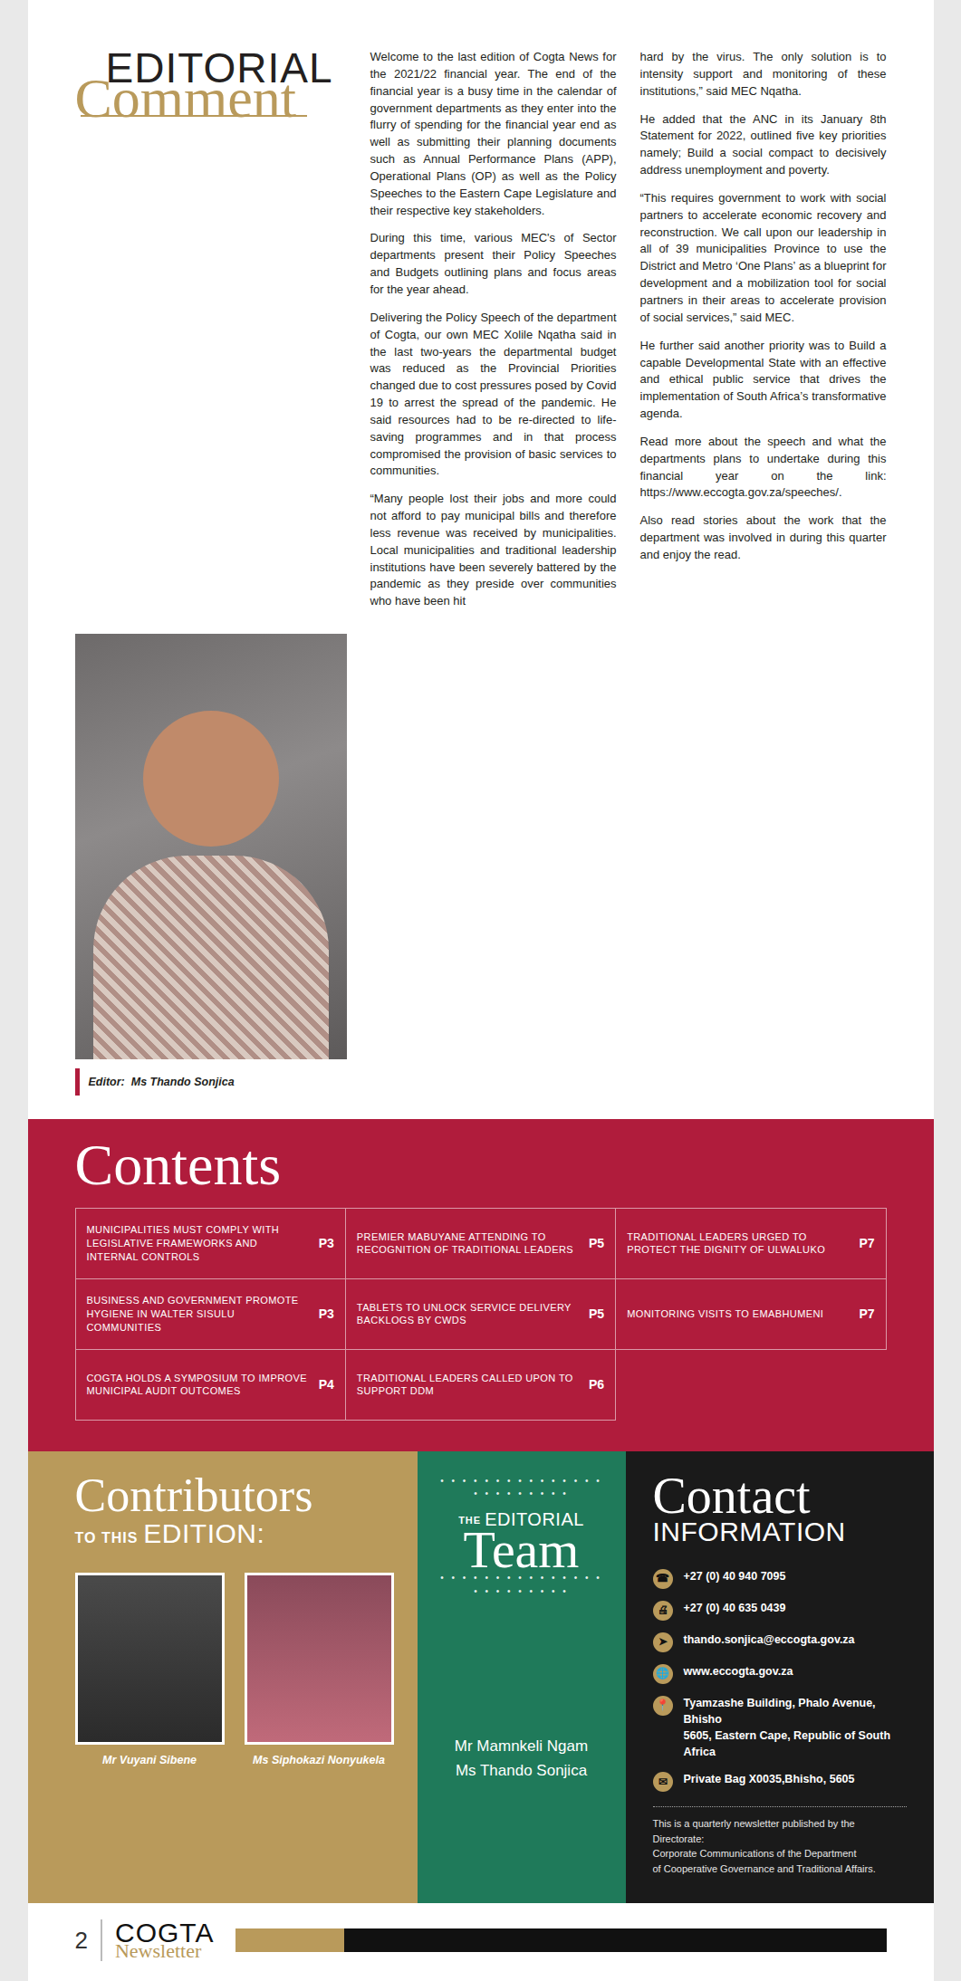EDITORIAL
Comment
Welcome to the last edition of Cogta News for the 2021/22 financial year. The end of the financial year is a busy time in the calendar of government departments as they enter into the flurry of spending for the financial year end as well as submitting their planning documents such as Annual Performance Plans (APP), Operational Plans (OP) as well as the Policy Speeches to the Eastern Cape Legislature and their respective key stakeholders.
During this time, various MEC's of Sector departments present their Policy Speeches and Budgets outlining plans and focus areas for the year ahead.
Delivering the Policy Speech of the department of Cogta, our own MEC Xolile Nqatha said in the last two-years the departmental budget was reduced as the Provincial Priorities changed due to cost pressures posed by Covid 19 to arrest the spread of the pandemic. He said resources had to be re-directed to life-saving programmes and in that process compromised the provision of basic services to communities.
“Many people lost their jobs and more could not afford to pay municipal bills and therefore less revenue was received by municipalities. Local municipalities and traditional leadership institutions have been severely battered by the pandemic as they preside over communities who have been hit
hard by the virus. The only solution is to intensity support and monitoring of these institutions,” said MEC Nqatha.
He added that the ANC in its January 8th Statement for 2022, outlined five key priorities namely; Build a social compact to decisively address unemployment and poverty.
“This requires government to work with social partners to accelerate economic recovery and reconstruction. We call upon our leadership in all of 39 municipalities Province to use the District and Metro ‘One Plans’ as a blueprint for development and a mobilization tool for social partners in their areas to accelerate provision of social services,” said MEC.
He further said another priority was to Build a capable Developmental State with an effective and ethical public service that drives the implementation of South Africa’s transformative agenda.
Read more about the speech and what the departments plans to undertake during this financial year on the link: https://www.eccogta.gov.za/speeches/.
Also read stories about the work that the department was involved in during this quarter and enjoy the read.
Editor: Ms Thando Sonjica
Contents
Municipalities must comply with legislative frameworks and internal controls
P3
Premier Mabuyane attending to recognition of traditional leaders
P5
Traditional leaders urged to protect the dignity of Ulwaluko
P7
Business and government promote hygiene in Walter Sisulu communities
P3
Tablets to unlock service delivery backlogs by CWDs
P5
Monitoring visits to Emabhumeni
P7
Cogta holds a symposium to improve municipal audit outcomes
P4
Traditional leaders called upon to support DDM
P6
Contributors
TO THISEDITION:
Mr Vuyani Sibene
Ms Siphokazi Nonyukela
• • • • • • • • • • • • • • • • • • • • • • • •
THEEDITORIAL
Team
• • • • • • • • • • • • • • • • • • • • • • • •
Mr Mamnkeli Ngam
Ms Thando Sonjica
Contact
INFORMATION
+27 (0) 40 940 7095
+27 (0) 40 635 0439
thando.sonjica@eccogta.gov.za
www.eccogta.gov.za
Tyamzashe Building, Phalo Avenue, Bhisho
5605, Eastern Cape, Republic of South Africa
Private Bag X0035,Bhisho, 5605
This is a quarterly newsletter published by the Directorate:
Corporate Communications of the Department
of Cooperative Governance and Traditional Affairs.
2
COGTA
Newsletter